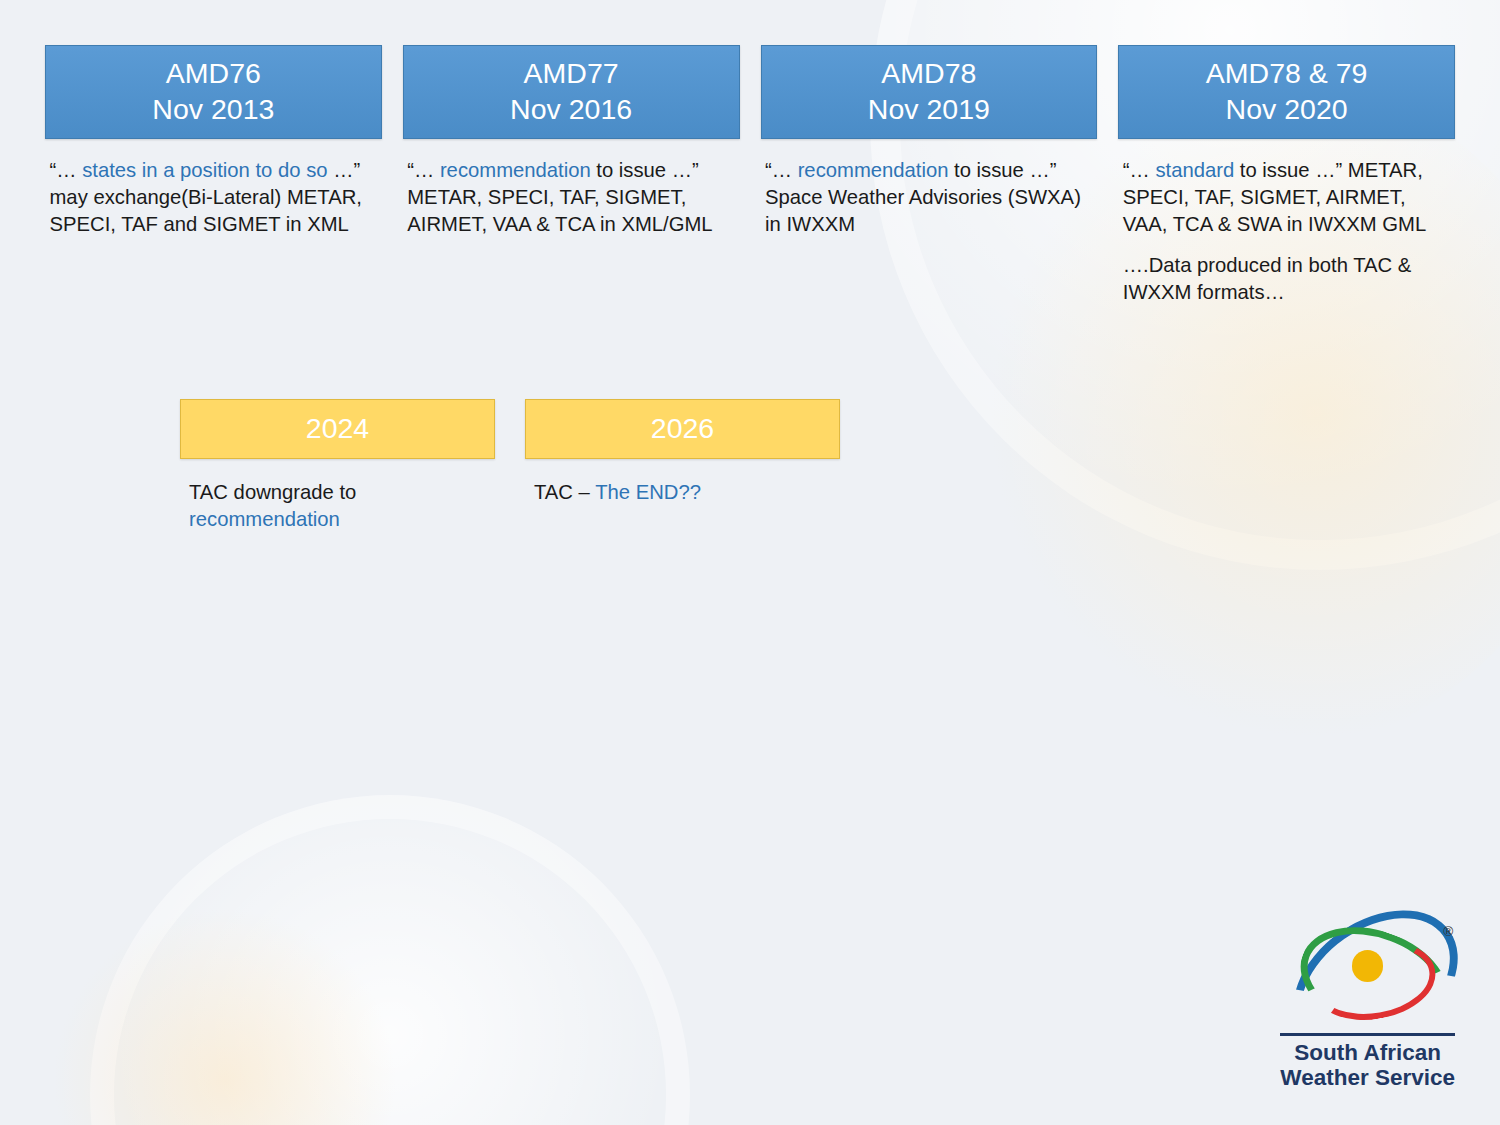AMD76
Nov 2013
“… states in a position to do so …” may exchange(Bi-Lateral) METAR, SPECI, TAF and SIGMET in XML
AMD77
Nov 2016
“… recommendation to issue …” METAR, SPECI, TAF, SIGMET, AIRMET, VAA & TCA in XML/GML
AMD78
Nov 2019
“… recommendation to issue …” Space Weather Advisories (SWXA) in IWXXM
AMD78 & 79
Nov 2020
“… standard to issue …” METAR, SPECI, TAF, SIGMET, AIRMET, VAA, TCA & SWA in IWXXM GML
….Data produced in both TAC & IWXXM formats…
2024
TAC downgrade to recommendation
2026
TAC – The END??
®
South African
Weather Service